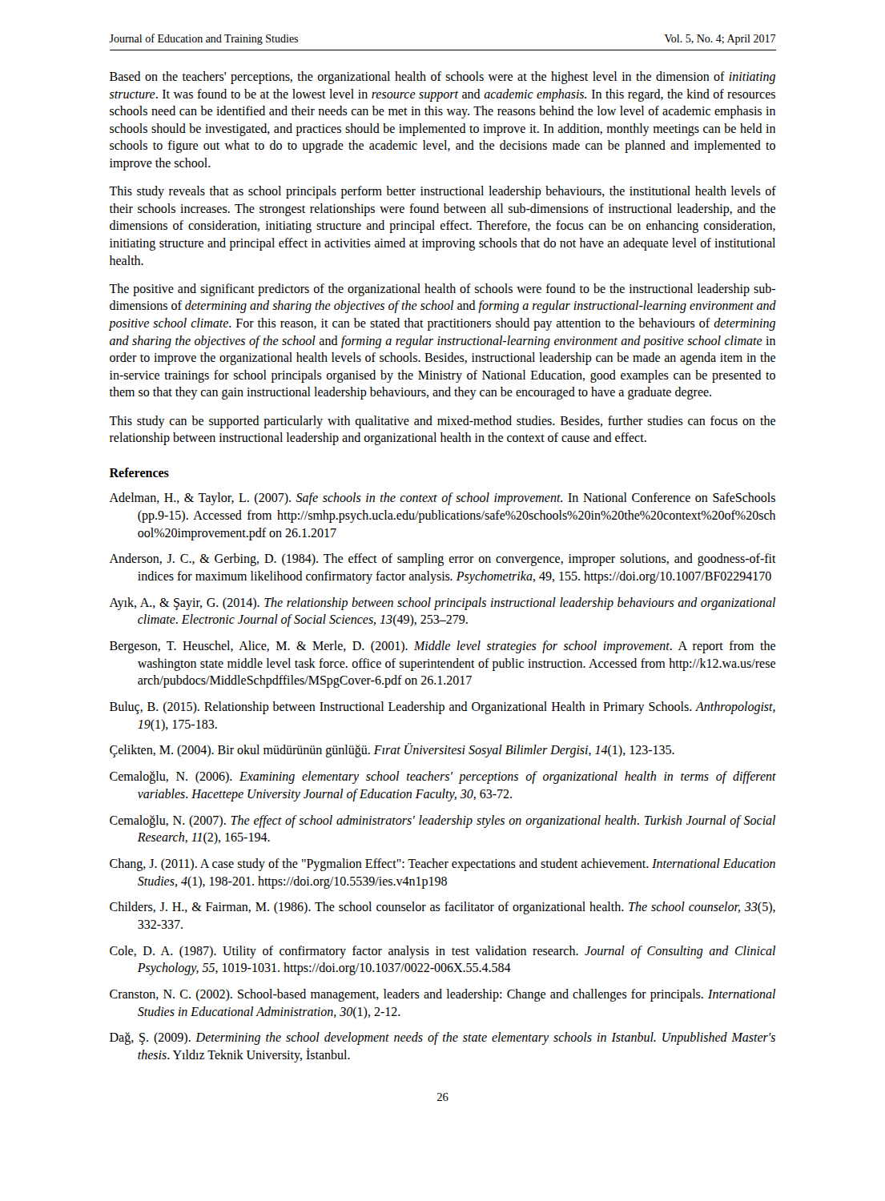Journal of Education and Training Studies
Vol. 5, No. 4; April 2017
Based on the teachers' perceptions, the organizational health of schools were at the highest level in the dimension of initiating structure. It was found to be at the lowest level in resource support and academic emphasis. In this regard, the kind of resources schools need can be identified and their needs can be met in this way. The reasons behind the low level of academic emphasis in schools should be investigated, and practices should be implemented to improve it. In addition, monthly meetings can be held in schools to figure out what to do to upgrade the academic level, and the decisions made can be planned and implemented to improve the school.
This study reveals that as school principals perform better instructional leadership behaviours, the institutional health levels of their schools increases. The strongest relationships were found between all sub-dimensions of instructional leadership, and the dimensions of consideration, initiating structure and principal effect. Therefore, the focus can be on enhancing consideration, initiating structure and principal effect in activities aimed at improving schools that do not have an adequate level of institutional health.
The positive and significant predictors of the organizational health of schools were found to be the instructional leadership sub-dimensions of determining and sharing the objectives of the school and forming a regular instructional-learning environment and positive school climate. For this reason, it can be stated that practitioners should pay attention to the behaviours of determining and sharing the objectives of the school and forming a regular instructional-learning environment and positive school climate in order to improve the organizational health levels of schools. Besides, instructional leadership can be made an agenda item in the in-service trainings for school principals organised by the Ministry of National Education, good examples can be presented to them so that they can gain instructional leadership behaviours, and they can be encouraged to have a graduate degree.
This study can be supported particularly with qualitative and mixed-method studies. Besides, further studies can focus on the relationship between instructional leadership and organizational health in the context of cause and effect.
References
Adelman, H., & Taylor, L. (2007). Safe schools in the context of school improvement. In National Conference on SafeSchools (pp.9-15). Accessed from http://smhp.psych.ucla.edu/publications/safe%20schools%20in%20the%20context%20of%20school%20improvement.pdf on 26.1.2017
Anderson, J. C., & Gerbing, D. (1984). The effect of sampling error on convergence, improper solutions, and goodness-of-fit indices for maximum likelihood confirmatory factor analysis. Psychometrika, 49, 155. https://doi.org/10.1007/BF02294170
Ayık, A., & Şayir, G. (2014). The relationship between school principals instructional leadership behaviours and organizational climate. Electronic Journal of Social Sciences, 13(49), 253–279.
Bergeson, T. Heuschel, Alice, M. & Merle, D. (2001). Middle level strategies for school improvement. A report from the washington state middle level task force. office of superintendent of public instruction. Accessed from http://k12.wa.us/research/pubdocs/MiddleSchpdffiles/MSpgCover-6.pdf on 26.1.2017
Buluç, B. (2015). Relationship between Instructional Leadership and Organizational Health in Primary Schools. Anthropologist, 19(1), 175-183.
Çelikten, M. (2004). Bir okul müdürünün günlüğü. Fırat Üniversitesi Sosyal Bilimler Dergisi, 14(1), 123-135.
Cemaloğlu, N. (2006). Examining elementary school teachers' perceptions of organizational health in terms of different variables. Hacettepe University Journal of Education Faculty, 30, 63-72.
Cemaloğlu, N. (2007). The effect of school administrators' leadership styles on organizational health. Turkish Journal of Social Research, 11(2), 165-194.
Chang, J. (2011). A case study of the "Pygmalion Effect": Teacher expectations and student achievement. International Education Studies, 4(1), 198-201. https://doi.org/10.5539/ies.v4n1p198
Childers, J. H., & Fairman, M. (1986). The school counselor as facilitator of organizational health. The school counselor, 33(5), 332-337.
Cole, D. A. (1987). Utility of confirmatory factor analysis in test validation research. Journal of Consulting and Clinical Psychology, 55, 1019-1031. https://doi.org/10.1037/0022-006X.55.4.584
Cranston, N. C. (2002). School-based management, leaders and leadership: Change and challenges for principals. International Studies in Educational Administration, 30(1), 2-12.
Dağ, Ş. (2009). Determining the school development needs of the state elementary schools in Istanbul. Unpublished Master's thesis. Yıldız Teknik University, İstanbul.
26